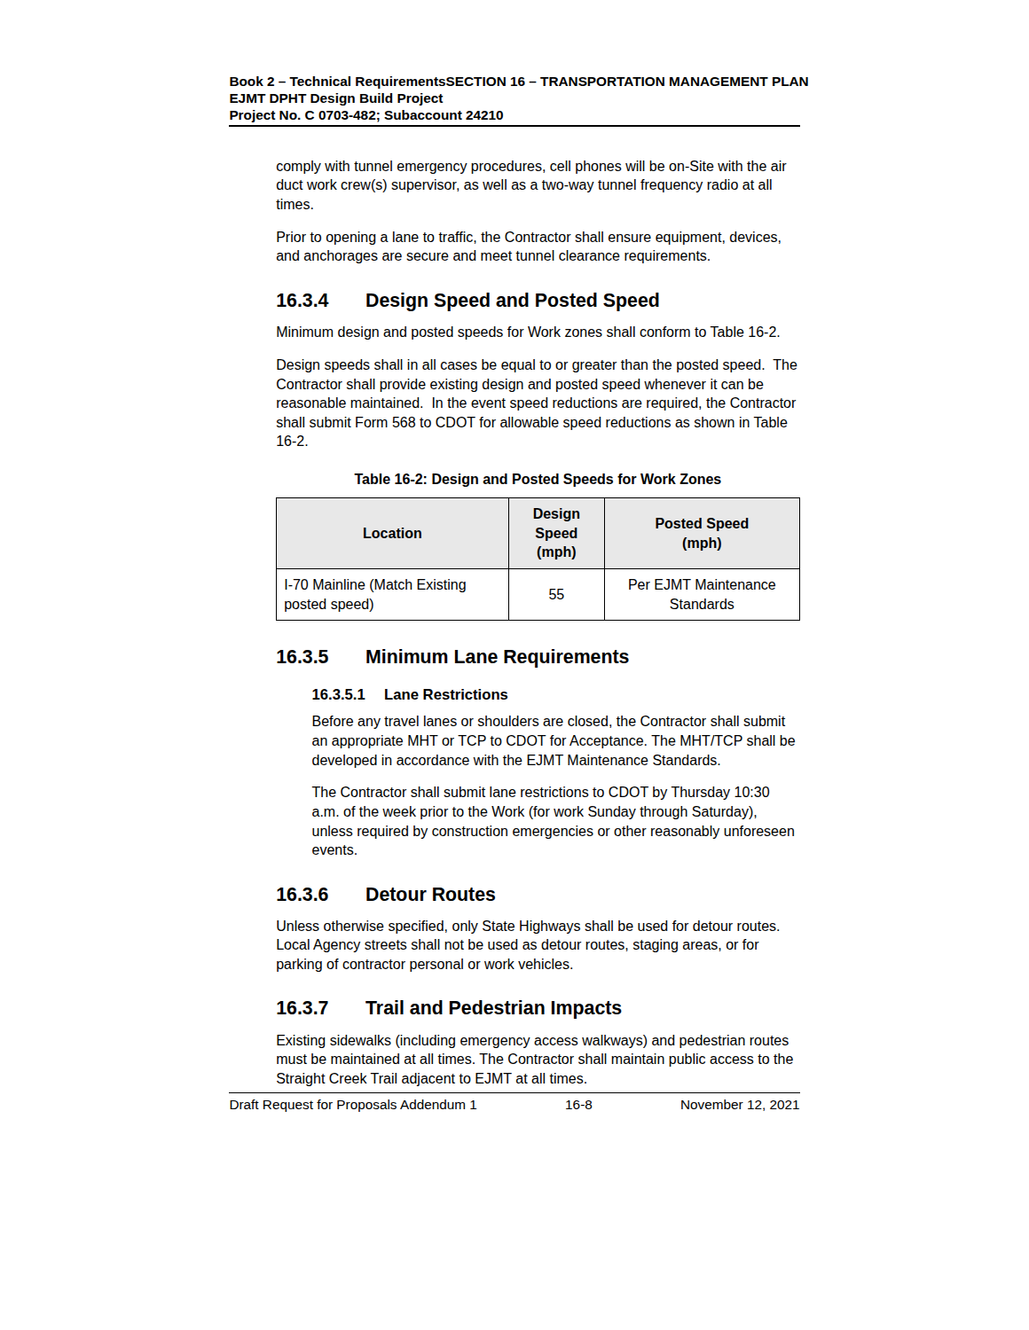Book 2 – Technical Requirements SECTION 16 – TRANSPORTATION MANAGEMENT PLAN
EJMT DPHT Design Build Project
Project No. C 0703-482; Subaccount 24210
comply with tunnel emergency procedures, cell phones will be on-Site with the air duct work crew(s) supervisor, as well as a two-way tunnel frequency radio at all times.
Prior to opening a lane to traffic, the Contractor shall ensure equipment, devices, and anchorages are secure and meet tunnel clearance requirements.
16.3.4 Design Speed and Posted Speed
Minimum design and posted speeds for Work zones shall conform to Table 16-2.
Design speeds shall in all cases be equal to or greater than the posted speed. The Contractor shall provide existing design and posted speed whenever it can be reasonable maintained. In the event speed reductions are required, the Contractor shall submit Form 568 to CDOT for allowable speed reductions as shown in Table 16-2.
Table 16-2: Design and Posted Speeds for Work Zones
| Location | Design Speed (mph) | Posted Speed (mph) |
| --- | --- | --- |
| I-70 Mainline (Match Existing posted speed) | 55 | Per EJMT Maintenance Standards |
16.3.5 Minimum Lane Requirements
16.3.5.1 Lane Restrictions
Before any travel lanes or shoulders are closed, the Contractor shall submit an appropriate MHT or TCP to CDOT for Acceptance. The MHT/TCP shall be developed in accordance with the EJMT Maintenance Standards.
The Contractor shall submit lane restrictions to CDOT by Thursday 10:30 a.m. of the week prior to the Work (for work Sunday through Saturday), unless required by construction emergencies or other reasonably unforeseen events.
16.3.6 Detour Routes
Unless otherwise specified, only State Highways shall be used for detour routes. Local Agency streets shall not be used as detour routes, staging areas, or for parking of contractor personal or work vehicles.
16.3.7 Trail and Pedestrian Impacts
Existing sidewalks (including emergency access walkways) and pedestrian routes must be maintained at all times. The Contractor shall maintain public access to the Straight Creek Trail adjacent to EJMT at all times.
Draft Request for Proposals Addendum 1 16-8 November 12, 2021